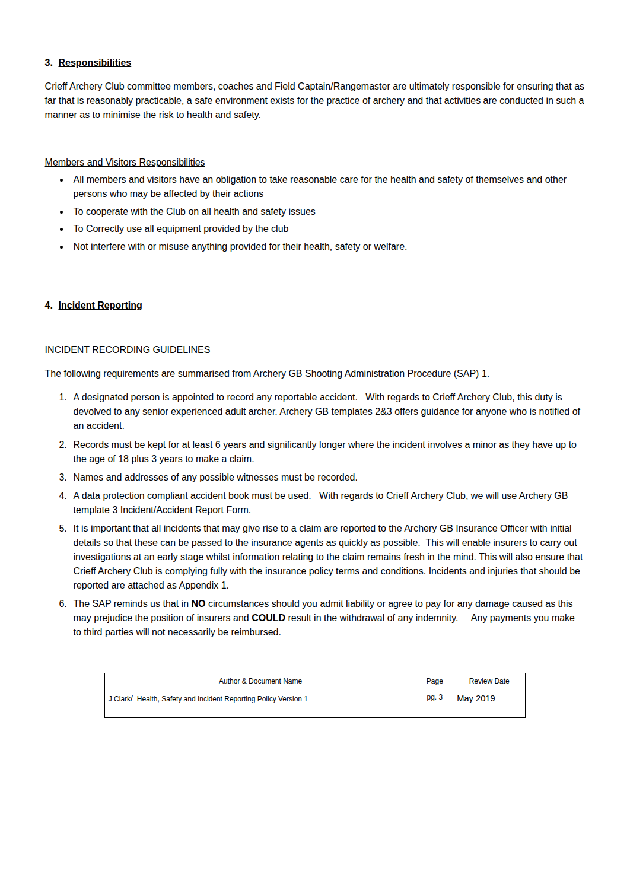3.
Responsibilities
Crieff Archery Club committee members, coaches and Field Captain/Rangemaster are ultimately responsible for ensuring that as far that is reasonably practicable, a safe environment exists for the practice of archery and that activities are conducted in such a manner as to minimise the risk to health and safety.
Members and Visitors Responsibilities
All members and visitors have an obligation to take reasonable care for the health and safety of themselves and other persons who may be affected by their actions
To cooperate with the Club on all health and safety issues
To Correctly use all equipment provided by the club
Not interfere with or misuse anything provided for their health, safety or welfare.
4.
Incident Reporting
INCIDENT RECORDING GUIDELINES
The following requirements are summarised from Archery GB Shooting Administration Procedure (SAP) 1.
A designated person is appointed to record any reportable accident. With regards to Crieff Archery Club, this duty is devolved to any senior experienced adult archer. Archery GB templates 2&3 offers guidance for anyone who is notified of an accident.
Records must be kept for at least 6 years and significantly longer where the incident involves a minor as they have up to the age of 18 plus 3 years to make a claim.
Names and addresses of any possible witnesses must be recorded.
A data protection compliant accident book must be used. With regards to Crieff Archery Club, we will use Archery GB template 3 Incident/Accident Report Form.
It is important that all incidents that may give rise to a claim are reported to the Archery GB Insurance Officer with initial details so that these can be passed to the insurance agents as quickly as possible. This will enable insurers to carry out investigations at an early stage whilst information relating to the claim remains fresh in the mind. This will also ensure that Crieff Archery Club is complying fully with the insurance policy terms and conditions. Incidents and injuries that should be reported are attached as Appendix 1.
The SAP reminds us that in NO circumstances should you admit liability or agree to pay for any damage caused as this may prejudice the position of insurers and COULD result in the withdrawal of any indemnity. Any payments you make to third parties will not necessarily be reimbursed.
| Author & Document Name | Page | Review Date |
| J Clark / Health, Safety and Incident Reporting Policy Version 1 | pg. 3 | May 2019 |